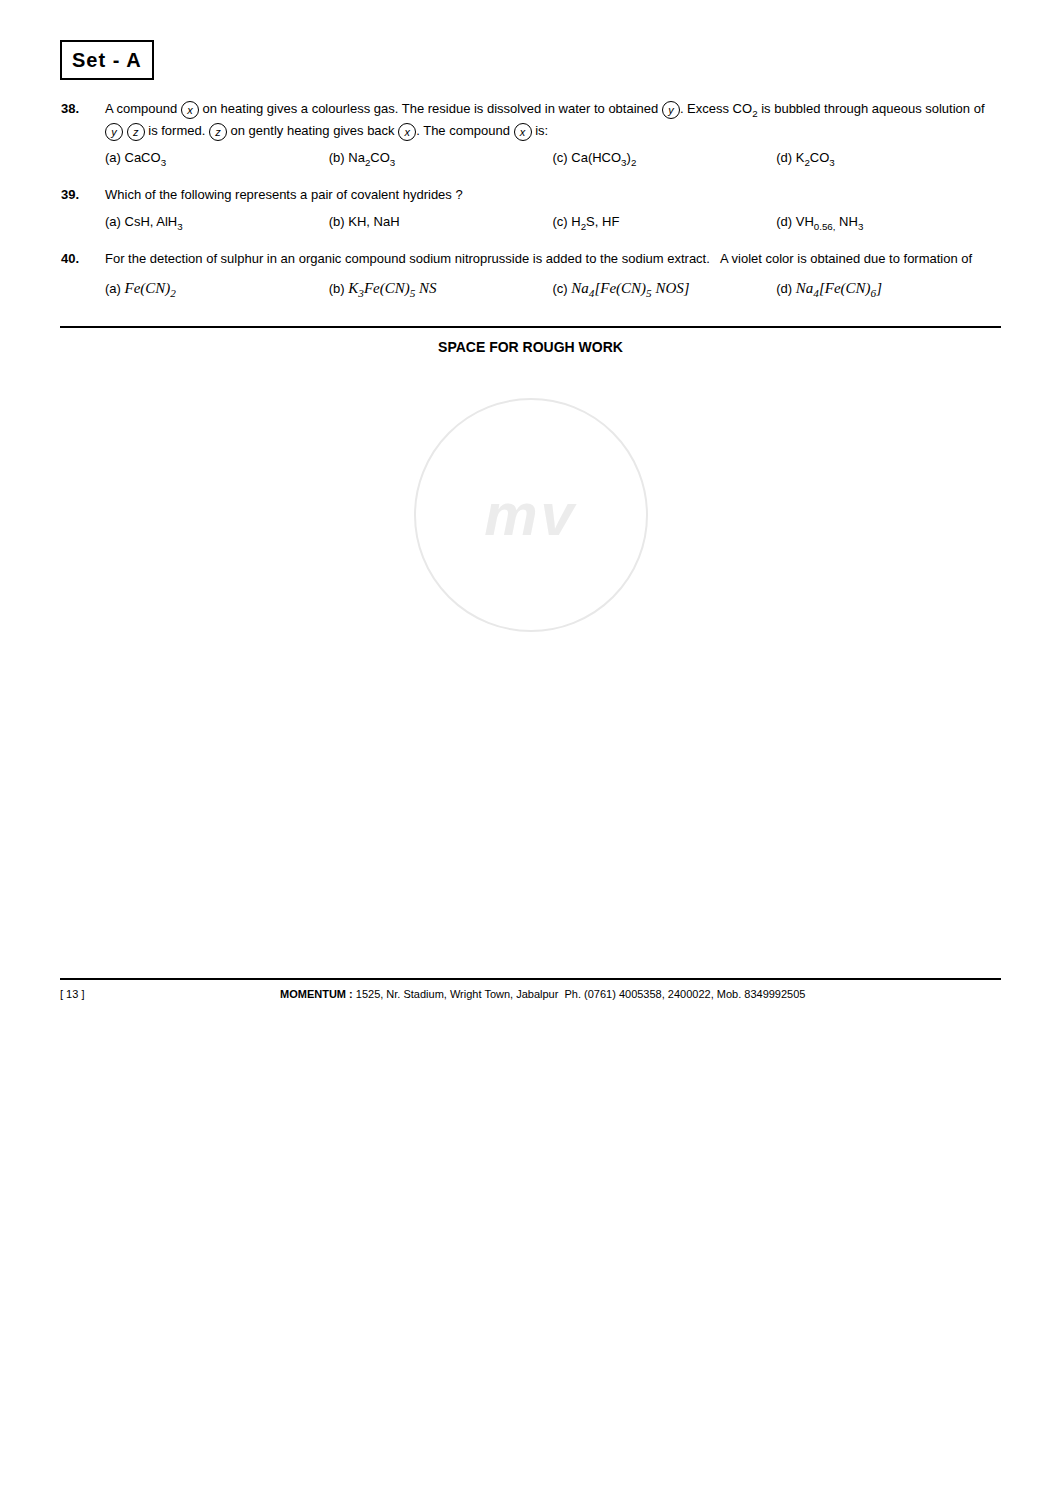Set - A
| 38. | A compound x on heating gives a colourless gas. The residue is dissolved in water to obtained y . Excess CO 2 is bubbled through aqueous solution of y z is formed. z on gently heating gives back x . The compound x is: (a) CaCO 3 (b) Na 2 CO 3 (c) Ca(HCO 3 ) 2 (d) K 2 CO 3 |
| 39. | Which of the following represents a pair of covalent hydrides ? (a) CsH, AlH 3 (b) KH, NaH (c) H 2 S, HF (d) VH 0.56, NH 3 |
| 40. | For the detection of sulphur in an organic compound sodium nitroprusside is added to the sodium extract. A violet color is obtained due to formation of (a) Fe(CN) 2 (b) K 3 Fe(CN) 5 NS (c) Na 4 [Fe(CN) 5 NOS] (d) Na 4 [Fe(CN) 6 ] |
SPACE FOR ROUGH WORK
mv
[ 13 ]
MOMENTUM : 1525, Nr. Stadium, Wright Town, Jabalpur Ph. (0761) 4005358, 2400022, Mob. 8349992505